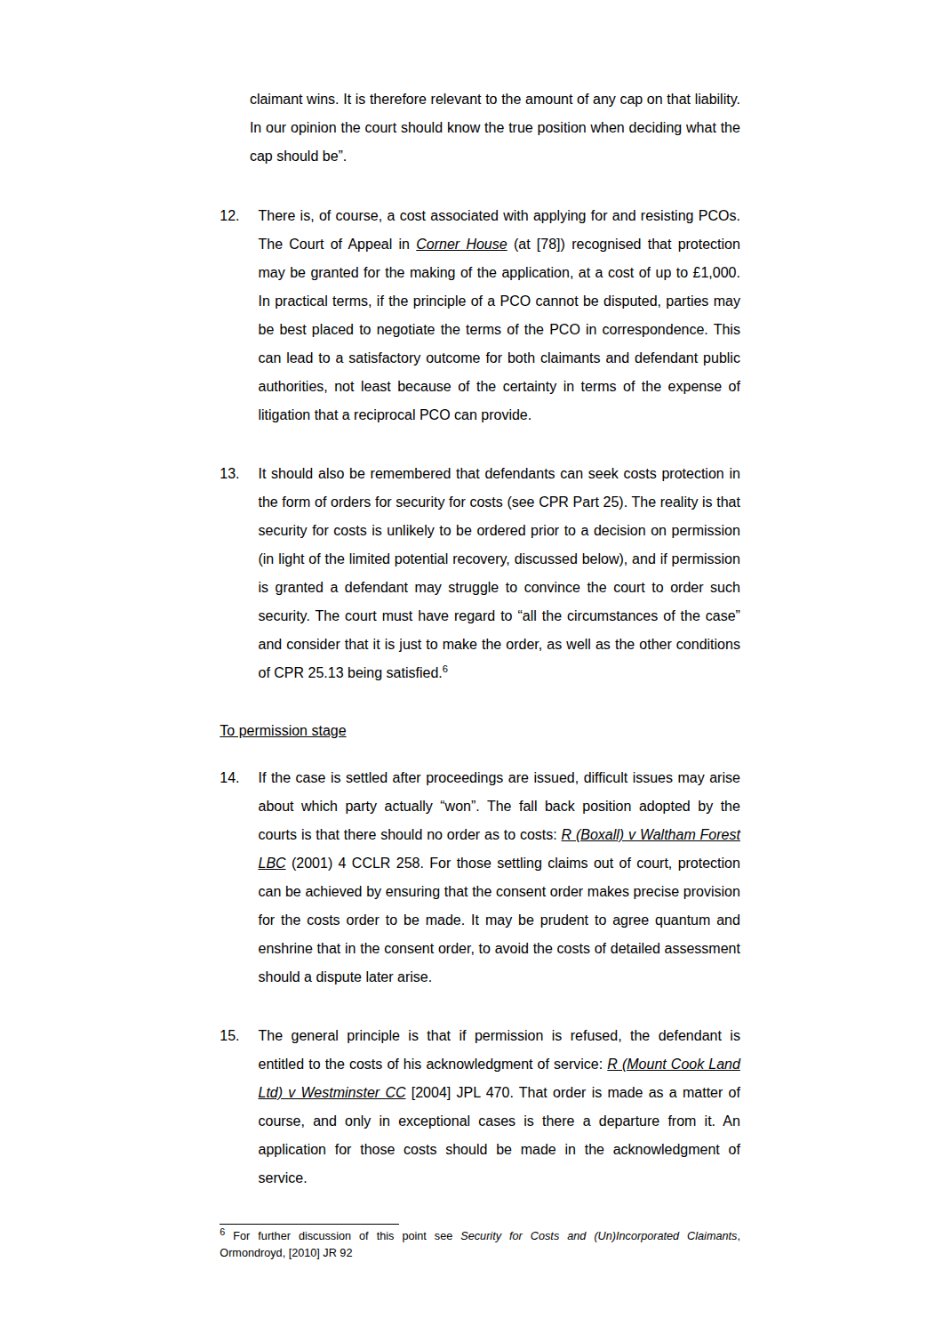claimant wins. It is therefore relevant to the amount of any cap on that liability. In our opinion the court should know the true position when deciding what the cap should be”.
There is, of course, a cost associated with applying for and resisting PCOs. The Court of Appeal in Corner House (at [78]) recognised that protection may be granted for the making of the application, at a cost of up to £1,000. In practical terms, if the principle of a PCO cannot be disputed, parties may be best placed to negotiate the terms of the PCO in correspondence. This can lead to a satisfactory outcome for both claimants and defendant public authorities, not least because of the certainty in terms of the expense of litigation that a reciprocal PCO can provide.
It should also be remembered that defendants can seek costs protection in the form of orders for security for costs (see CPR Part 25). The reality is that security for costs is unlikely to be ordered prior to a decision on permission (in light of the limited potential recovery, discussed below), and if permission is granted a defendant may struggle to convince the court to order such security. The court must have regard to “all the circumstances of the case” and consider that it is just to make the order, as well as the other conditions of CPR 25.13 being satisfied.6
To permission stage
If the case is settled after proceedings are issued, difficult issues may arise about which party actually “won”. The fall back position adopted by the courts is that there should no order as to costs: R (Boxall) v Waltham Forest LBC (2001) 4 CCLR 258. For those settling claims out of court, protection can be achieved by ensuring that the consent order makes precise provision for the costs order to be made. It may be prudent to agree quantum and enshrine that in the consent order, to avoid the costs of detailed assessment should a dispute later arise.
The general principle is that if permission is refused, the defendant is entitled to the costs of his acknowledgment of service: R (Mount Cook Land Ltd) v Westminster CC [2004] JPL 470. That order is made as a matter of course, and only in exceptional cases is there a departure from it. An application for those costs should be made in the acknowledgment of service.
6 For further discussion of this point see Security for Costs and (Un)Incorporated Claimants, Ormondroyd, [2010] JR 92